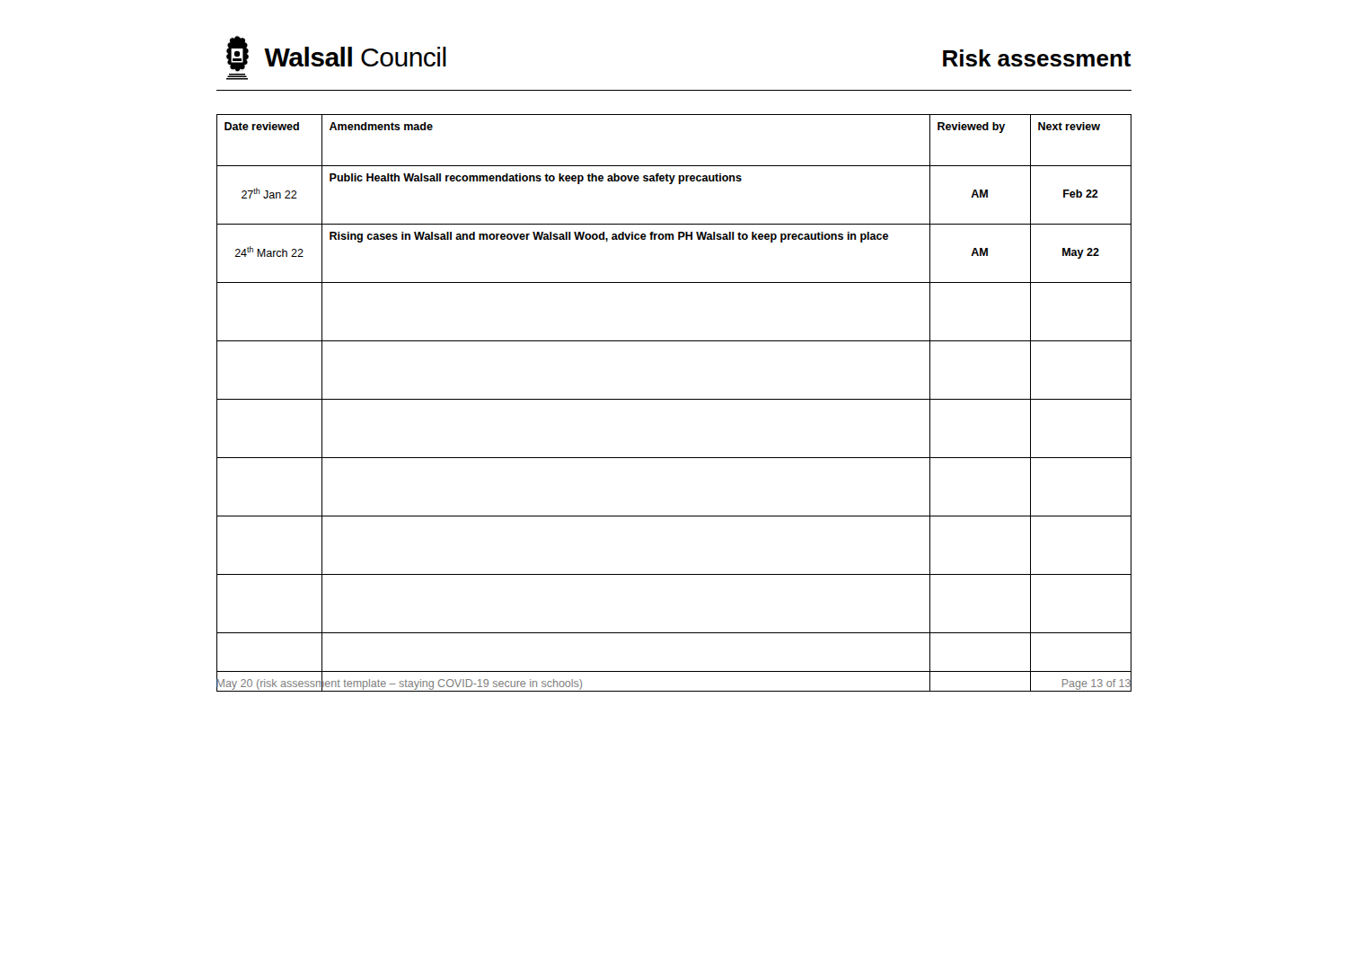Walsall Council
Risk assessment
| Date reviewed | Amendments made | Reviewed by | Next review |
| --- | --- | --- | --- |
| 27 th Jan 22 | Public Health Walsall recommendations to keep the above safety precautions | AM | Feb 22 |
| 24 th March 22 | Rising cases in Walsall and moreover Walsall Wood, advice from PH Walsall to keep precautions in place | AM | May 22 |
May 20 (risk assessment template – staying COVID-19 secure in schools)
Page 13 of 13